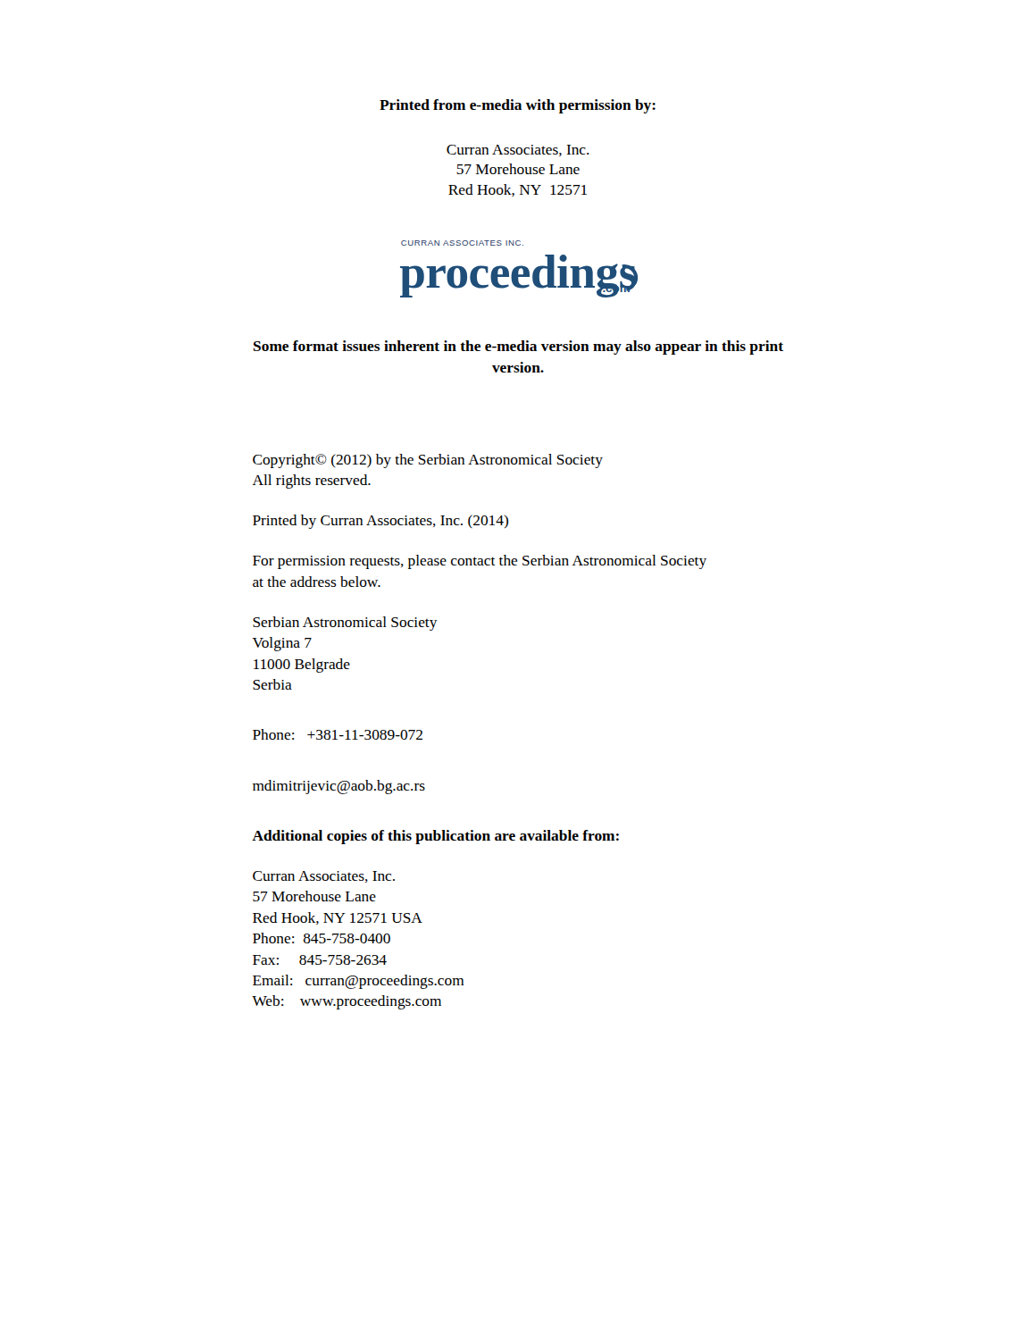Printed from e-media with permission by:
Curran Associates, Inc.
57 Morehouse Lane
Red Hook, NY 12571
CURRAN ASSOCIATES INC.
proceedings.com
Some format issues inherent in the e-media version may also appear in this print version.
Copyright© (2012) by the Serbian Astronomical Society
All rights reserved.
Printed by Curran Associates, Inc. (2014)
For permission requests, please contact the Serbian Astronomical Society
at the address below.
Serbian Astronomical Society
Volgina 7
11000 Belgrade
Serbia
Phone: +381-11-3089-072
mdimitrijevic@aob.bg.ac.rs
Additional copies of this publication are available from:
Curran Associates, Inc.
57 Morehouse Lane
Red Hook, NY 12571 USA
Phone: 845-758-0400
Fax: 845-758-2634
Email: curran@proceedings.com
Web: www.proceedings.com